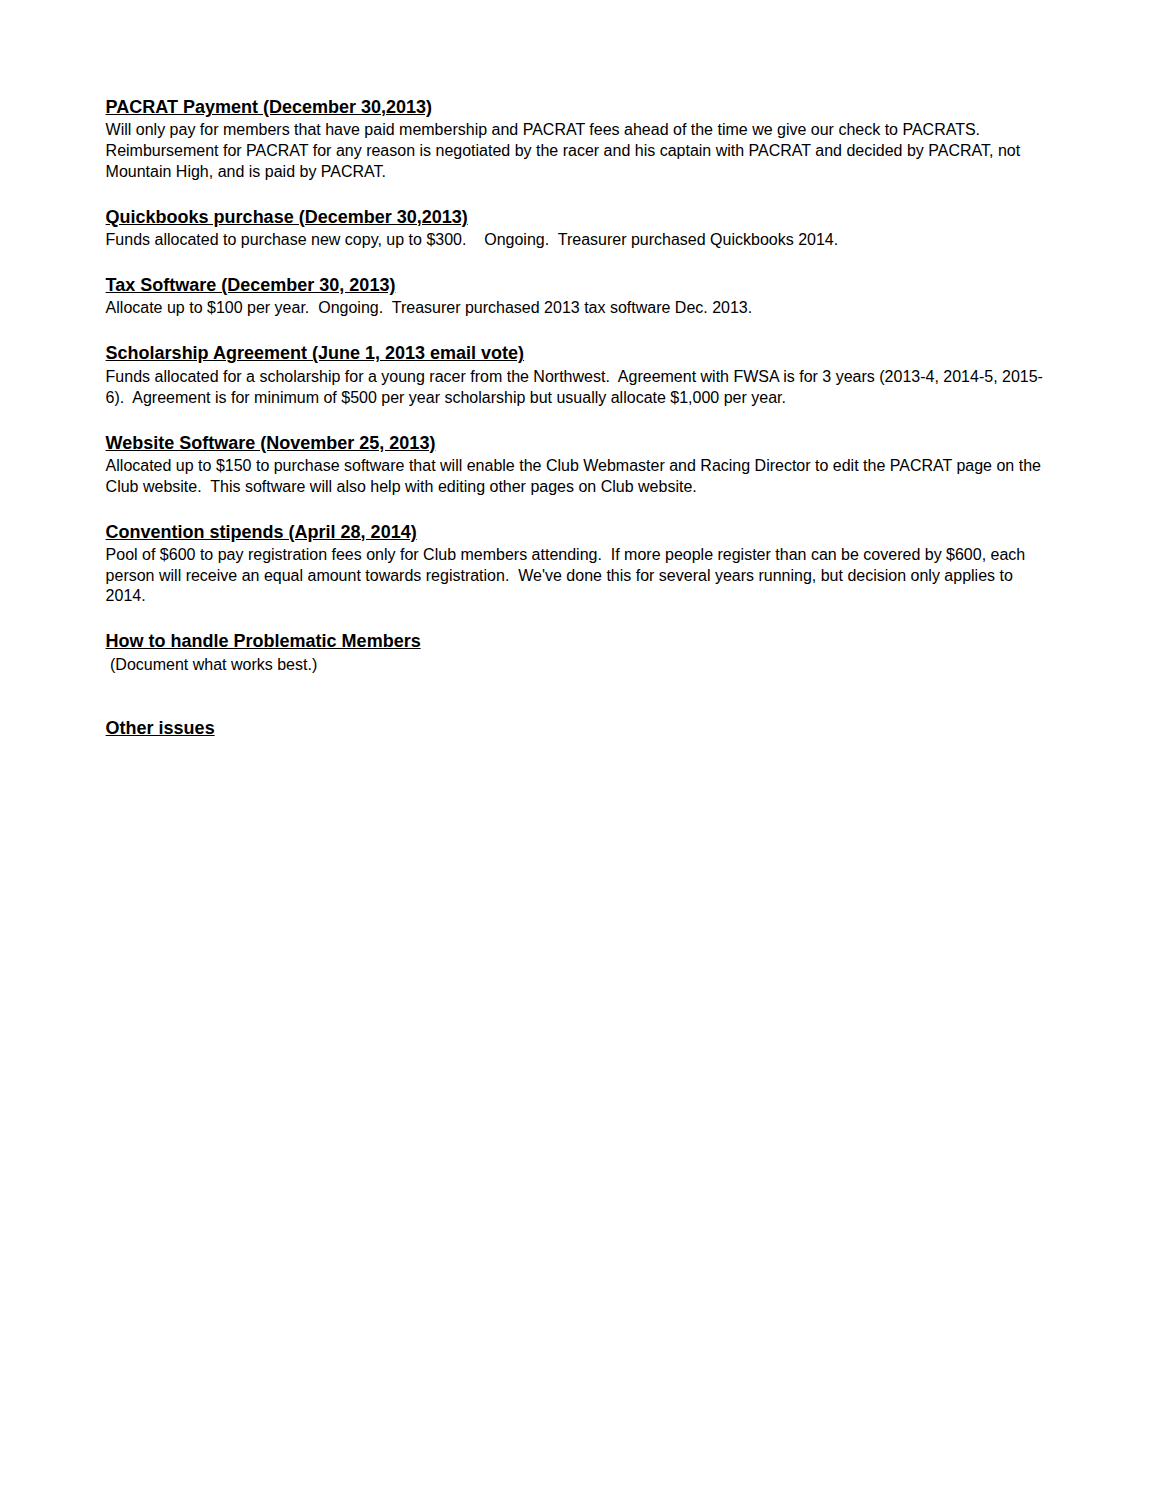PACRAT Payment (December 30,2013)
Will only pay for members that have paid membership and PACRAT fees ahead of the time we give our check to PACRATS. Reimbursement for PACRAT for any reason is negotiated by the racer and his captain with PACRAT and decided by PACRAT, not Mountain High, and is paid by PACRAT.
Quickbooks purchase (December 30,2013)
Funds allocated to purchase new copy, up to $300. Ongoing. Treasurer purchased Quickbooks 2014.
Tax Software (December 30, 2013)
Allocate up to $100 per year. Ongoing. Treasurer purchased 2013 tax software Dec. 2013.
Scholarship Agreement (June 1, 2013 email vote)
Funds allocated for a scholarship for a young racer from the Northwest. Agreement with FWSA is for 3 years (2013-4, 2014-5, 2015-6). Agreement is for minimum of $500 per year scholarship but usually allocate $1,000 per year.
Website Software (November 25, 2013)
Allocated up to $150 to purchase software that will enable the Club Webmaster and Racing Director to edit the PACRAT page on the Club website. This software will also help with editing other pages on Club website.
Convention stipends (April 28, 2014)
Pool of $600 to pay registration fees only for Club members attending. If more people register than can be covered by $600, each person will receive an equal amount towards registration. We've done this for several years running, but decision only applies to 2014.
How to handle Problematic Members
(Document what works best.)
Other issues